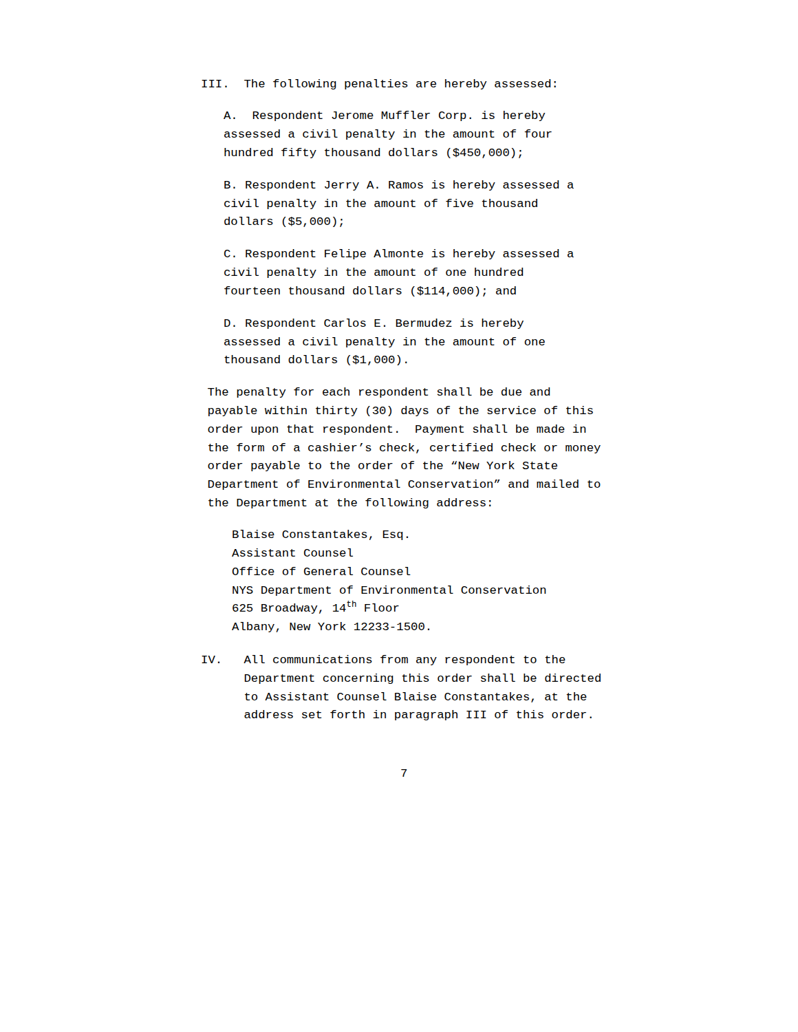III.
The following penalties are hereby assessed:
A. Respondent Jerome Muffler Corp. is hereby
assessed a civil penalty in the amount of four
hundred fifty thousand dollars ($450,000);
B. Respondent Jerry A. Ramos is hereby assessed a
civil penalty in the amount of five thousand
dollars ($5,000);
C. Respondent Felipe Almonte is hereby assessed a
civil penalty in the amount of one hundred
fourteen thousand dollars ($114,000); and
D. Respondent Carlos E. Bermudez is hereby
assessed a civil penalty in the amount of one
thousand dollars ($1,000).
The penalty for each respondent shall be due and payable within thirty (30) days of the service of this order upon that respondent. Payment shall be made in the form of a cashier’s check, certified check or money order payable to the order of the “New York State Department of Environmental Conservation” and mailed to the Department at the following address:
Blaise Constantakes, Esq.
Assistant Counsel
Office of General Counsel
NYS Department of Environmental Conservation
625 Broadway, 14th Floor
Albany, New York 12233-1500.
IV.
All communications from any respondent to the Department concerning this order shall be directed to Assistant Counsel Blaise Constantakes, at the address set forth in paragraph III of this order.
7